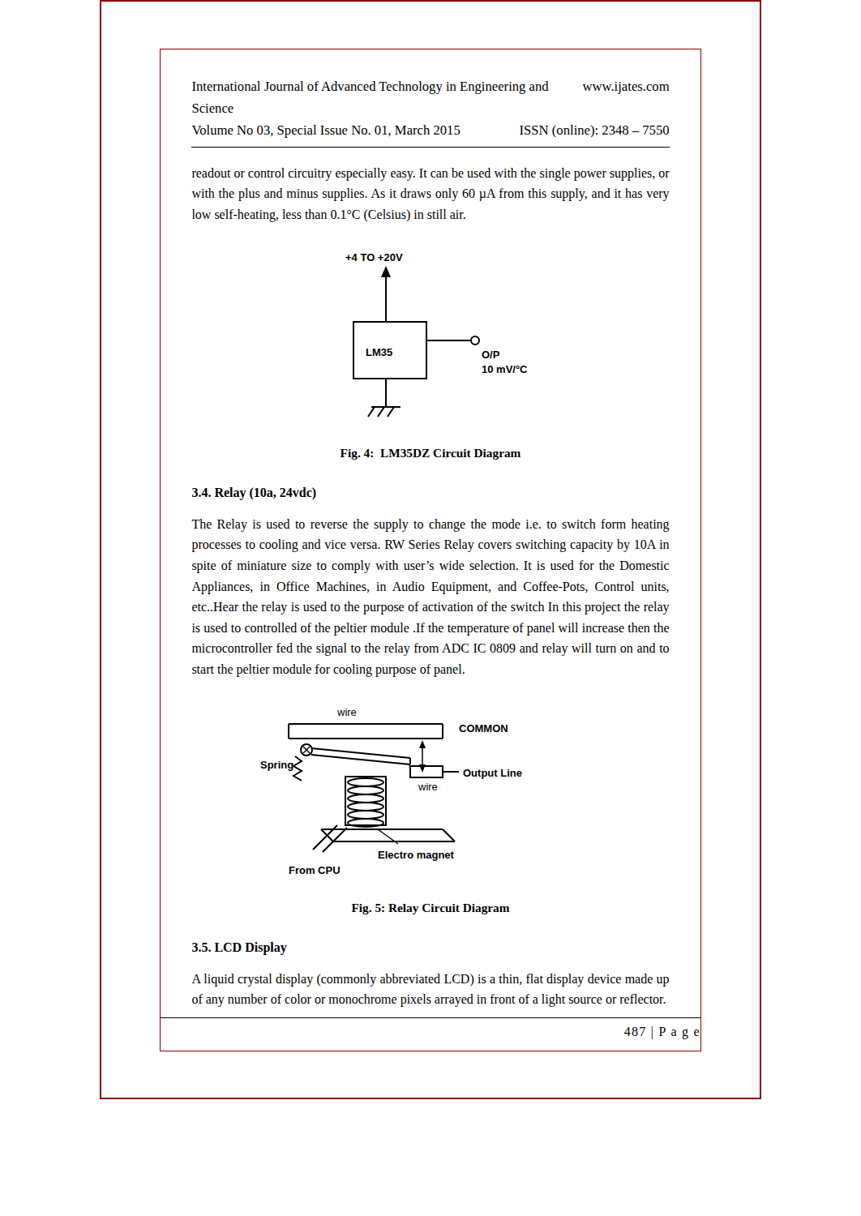International Journal of Advanced Technology in Engineering and Science www.ijates.com
Volume No 03, Special Issue No. 01, March 2015 ISSN (online): 2348 – 7550
readout or control circuitry especially easy. It can be used with the single power supplies, or with the plus and minus supplies. As it draws only 60 µA from this supply, and it has very low self-heating, less than 0.1°C (Celsius) in still air.
+4 TO +20V LM35 O/P 10 mV/°C
Fig. 4: LM35DZ Circuit Diagram
3.4. Relay (10a, 24vdc)
The Relay is used to reverse the supply to change the mode i.e. to switch form heating processes to cooling and vice versa. RW Series Relay covers switching capacity by 10A in spite of miniature size to comply with user’s wide selection. It is used for the Domestic Appliances, in Office Machines, in Audio Equipment, and Coffee-Pots, Control units, etc..Hear the relay is used to the purpose of activation of the switch In this project the relay is used to controlled of the peltier module .If the temperature of panel will increase then the microcontroller fed the signal to the relay from ADC IC 0809 and relay will turn on and to start the peltier module for cooling purpose of panel.
wire COMMON Spring wire Output Line Electro magnet From CPU
Fig. 5: Relay Circuit Diagram
3.5. LCD Display
A liquid crystal display (commonly abbreviated LCD) is a thin, flat display device made up of any number of color or monochrome pixels arrayed in front of a light source or reflector.
487 | P a g e